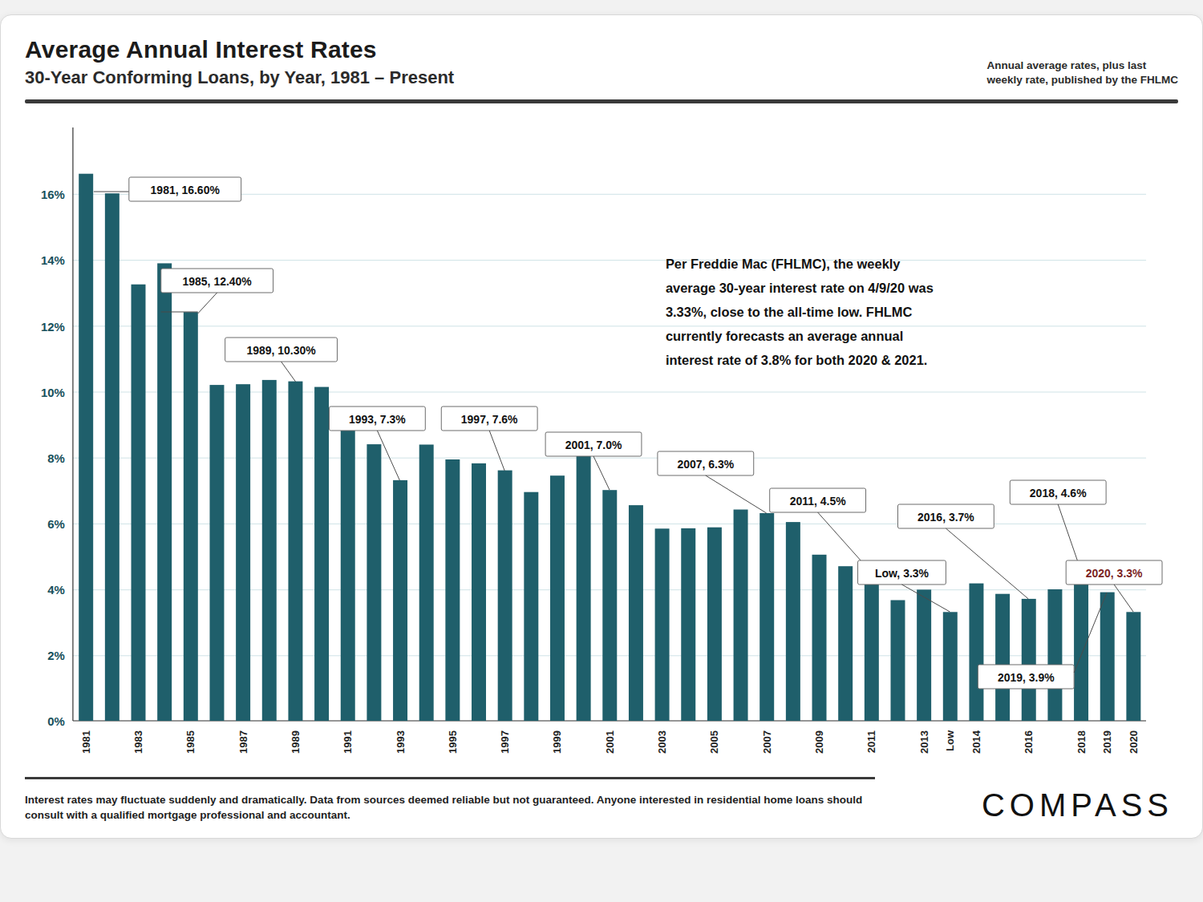Average Annual Interest Rates
30-Year Conforming Loans, by Year, 1981 – Present
Annual average rates, plus last
weekly rate, published by the FHLMC
0% 2% 4% 6% 8% 10% 12% 14% 16% 1981 1983 1985 1987 1989 1991 1993 1995 1997 1999 2001 2003 2005 2007 2009 2011 2013 Low 2014 2016 2018 2019 2020 Per Freddie Mac (FHLMC), the weekly average 30-year interest rate on 4/9/20 was 3.33%, close to the all-time low. FHLMC currently forecasts an average annual interest rate of 3.8% for both 2020 & 2021. 1981, 16.60% 1985, 12.40% 1989, 10.30% 1993, 7.3% 1997, 7.6% 2001, 7.0% 2007, 6.3% 2011, 4.5% 2016, 3.7% 2018, 4.6% Low, 3.3% 2020, 3.3% 2019, 3.9%
Interest rates may fluctuate suddenly and dramatically. Data from sources deemed reliable but not guaranteed. Anyone interested in residential home loans should consult with a qualified mortgage professional and accountant.
COMPASS